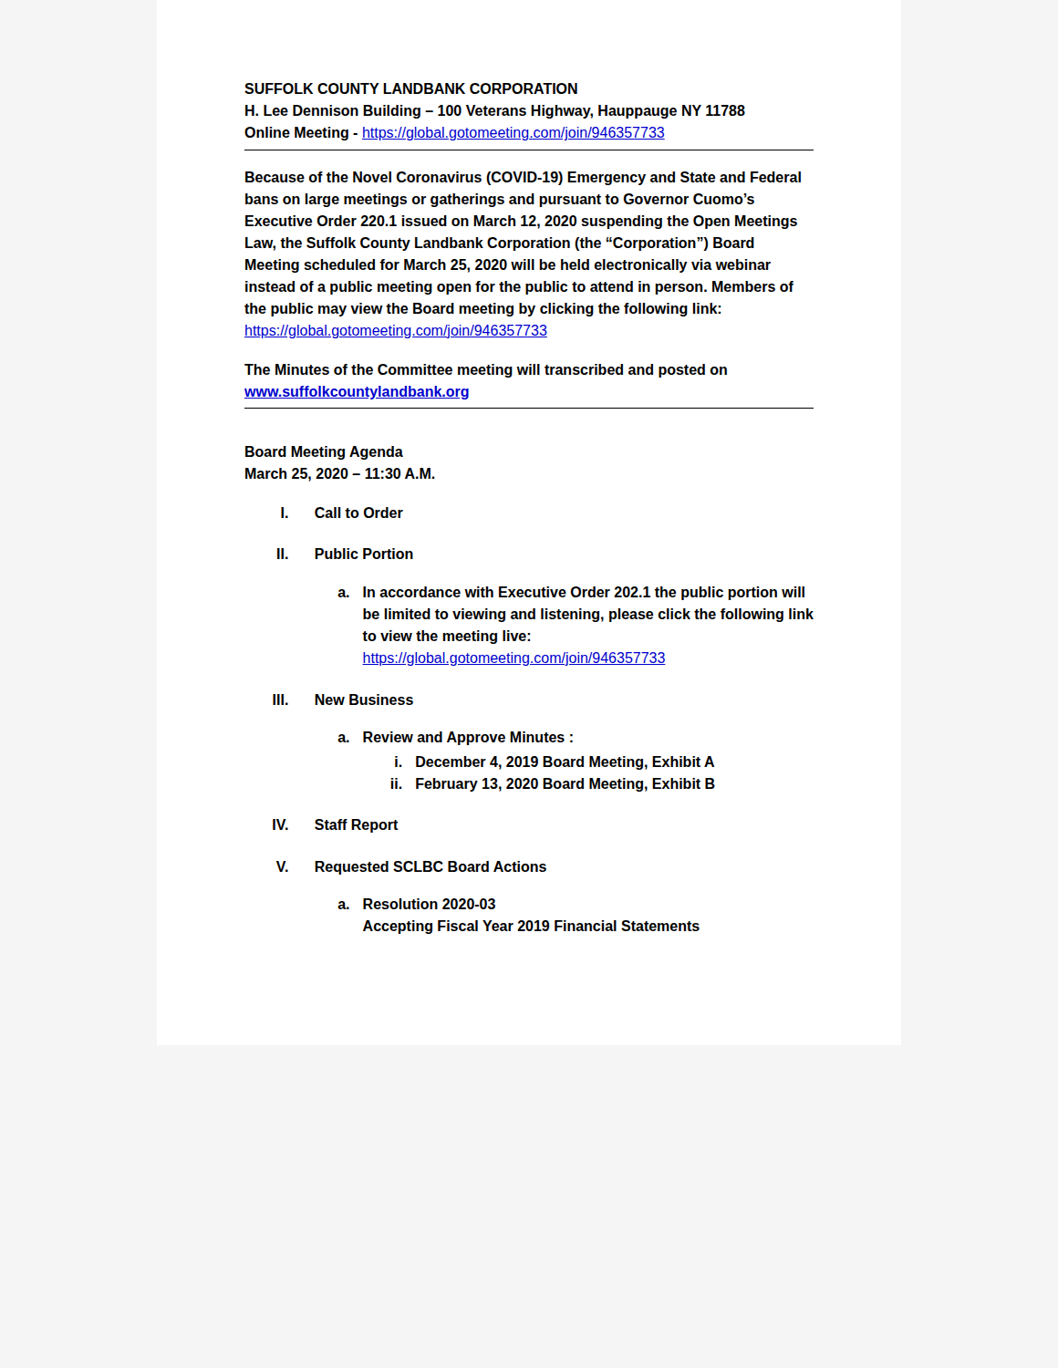SUFFOLK COUNTY LANDBANK CORPORATION
H. Lee Dennison Building – 100 Veterans Highway, Hauppauge NY 11788
Online Meeting - https://global.gotomeeting.com/join/946357733
Because of the Novel Coronavirus (COVID-19) Emergency and State and Federal bans on large meetings or gatherings and pursuant to Governor Cuomo’s Executive Order 220.1 issued on March 12, 2020 suspending the Open Meetings Law, the Suffolk County Landbank Corporation (the “Corporation”) Board Meeting scheduled for March 25, 2020 will be held electronically via webinar instead of a public meeting open for the public to attend in person. Members of the public may view the Board meeting by clicking the following link: https://global.gotomeeting.com/join/946357733
The Minutes of the Committee meeting will transcribed and posted on
www.suffolkcountylandbank.org
Board Meeting Agenda
March 25, 2020 – 11:30 A.M.
Call to Order
Public Portion
In accordance with Executive Order 202.1 the public portion will be limited to viewing and listening, please click the following link to view the meeting live: https://global.gotomeeting.com/join/946357733
New Business
Review and Approve Minutes :
December 4, 2019 Board Meeting, Exhibit A
February 13, 2020 Board Meeting, Exhibit B
Staff Report
Requested SCLBC Board Actions
Resolution 2020-03 Accepting Fiscal Year 2019 Financial Statements